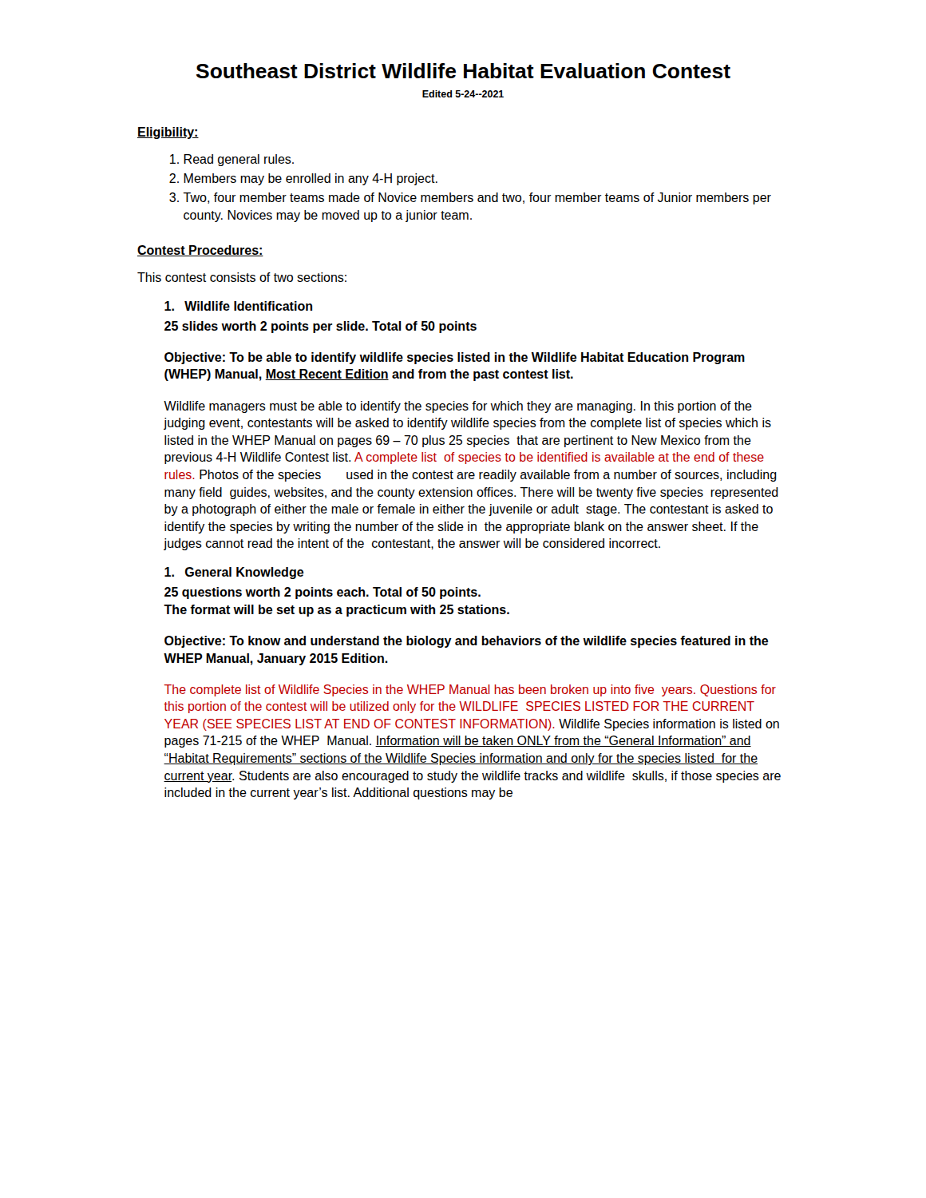Southeast District Wildlife Habitat Evaluation Contest
Edited 5-24--2021
Eligibility:
Read general rules.
Members may be enrolled in any 4-H project.
Two, four member teams made of Novice members and two, four member teams of Junior members per county. Novices may be moved up to a junior team.
Contest Procedures:
This contest consists of two sections:
Wildlife Identification
25 slides worth 2 points per slide. Total of 50 points
Objective: To be able to identify wildlife species listed in the Wildlife Habitat Education Program (WHEP) Manual, Most Recent Edition and from the past contest list.
Wildlife managers must be able to identify the species for which they are managing. In this portion of the judging event, contestants will be asked to identify wildlife species from the complete list of species which is listed in the WHEP Manual on pages 69 – 70 plus 25 species that are pertinent to New Mexico from the previous 4-H Wildlife Contest list. A complete list of species to be identified is available at the end of these rules. Photos of the species used in the contest are readily available from a number of sources, including many field guides, websites, and the county extension offices. There will be twenty five species represented by a photograph of either the male or female in either the juvenile or adult stage. The contestant is asked to identify the species by writing the number of the slide in the appropriate blank on the answer sheet. If the judges cannot read the intent of the contestant, the answer will be considered incorrect.
General Knowledge
25 questions worth 2 points each. Total of 50 points.
The format will be set up as a practicum with 25 stations.
Objective: To know and understand the biology and behaviors of the wildlife species featured in the WHEP Manual, January 2015 Edition.
The complete list of Wildlife Species in the WHEP Manual has been broken up into five years. Questions for this portion of the contest will be utilized only for the WILDLIFE SPECIES LISTED FOR THE CURRENT YEAR (SEE SPECIES LIST AT END OF CONTEST INFORMATION). Wildlife Species information is listed on pages 71-215 of the WHEP Manual. Information will be taken ONLY from the “General Information” and “Habitat Requirements” sections of the Wildlife Species information and only for the species listed for the current year. Students are also encouraged to study the wildlife tracks and wildlife skulls, if those species are included in the current year’s list. Additional questions may be